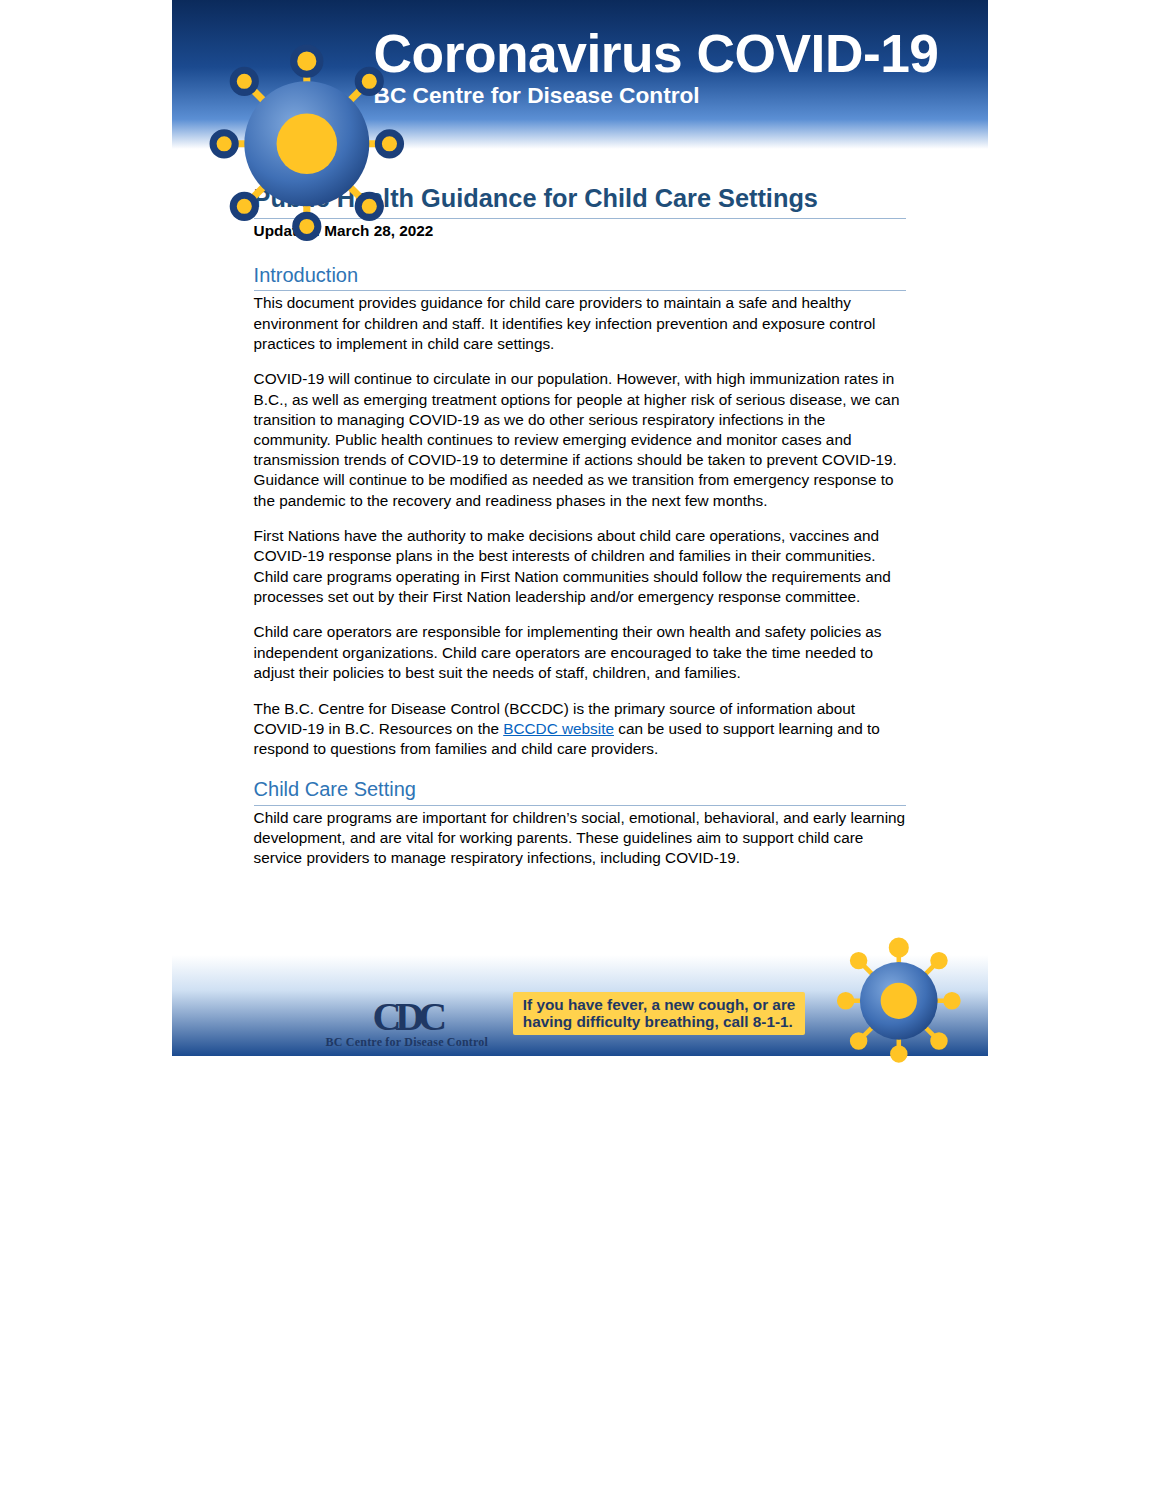Coronavirus COVID-19
BC Centre for Disease Control
Public Health Guidance for Child Care Settings
Updated: March 28, 2022
Introduction
This document provides guidance for child care providers to maintain a safe and healthy environment for children and staff. It identifies key infection prevention and exposure control practices to implement in child care settings.
COVID-19 will continue to circulate in our population. However, with high immunization rates in B.C., as well as emerging treatment options for people at higher risk of serious disease, we can transition to managing COVID-19 as we do other serious respiratory infections in the community. Public health continues to review emerging evidence and monitor cases and transmission trends of COVID-19 to determine if actions should be taken to prevent COVID-19. Guidance will continue to be modified as needed as we transition from emergency response to the pandemic to the recovery and readiness phases in the next few months.
First Nations have the authority to make decisions about child care operations, vaccines and COVID-19 response plans in the best interests of children and families in their communities. Child care programs operating in First Nation communities should follow the requirements and processes set out by their First Nation leadership and/or emergency response committee.
Child care operators are responsible for implementing their own health and safety policies as independent organizations. Child care operators are encouraged to take the time needed to adjust their policies to best suit the needs of staff, children, and families.
The B.C. Centre for Disease Control (BCCDC) is the primary source of information about COVID-19 in B.C. Resources on the BCCDC website can be used to support learning and to respond to questions from families and child care providers.
Child Care Setting
Child care programs are important for children’s social, emotional, behavioral, and early learning development, and are vital for working parents. These guidelines aim to support child care service providers to manage respiratory infections, including COVID-19.
CDC
BC Centre for Disease Control
If you have fever, a new cough, or are
having difficulty breathing, call 8-1-1.